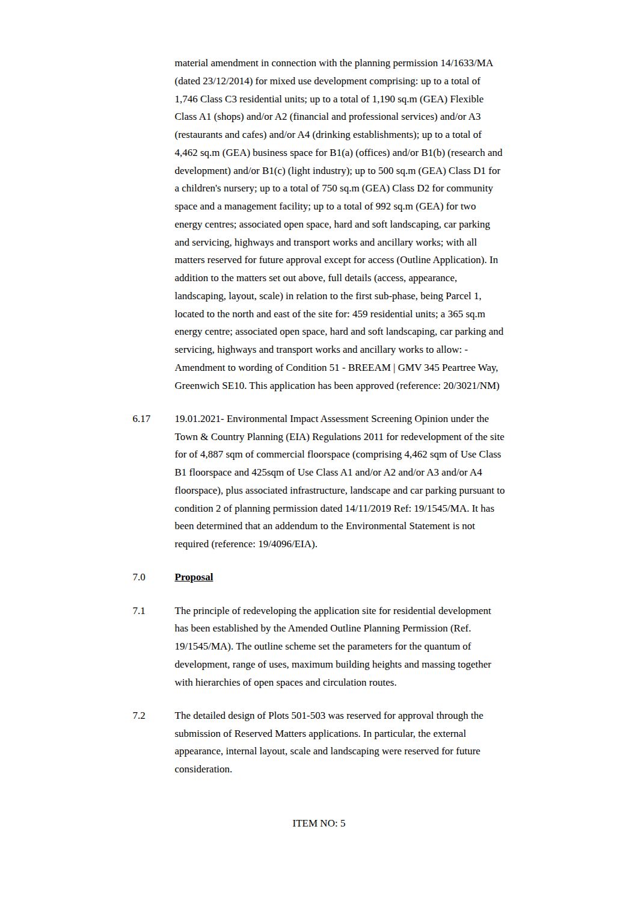material amendment in connection with the planning permission 14/1633/MA (dated 23/12/2014) for mixed use development comprising: up to a total of 1,746 Class C3 residential units; up to a total of 1,190 sq.m (GEA) Flexible Class A1 (shops) and/or A2 (financial and professional services) and/or A3 (restaurants and cafes) and/or A4 (drinking establishments); up to a total of 4,462 sq.m (GEA) business space for B1(a) (offices) and/or B1(b) (research and development) and/or B1(c) (light industry); up to 500 sq.m (GEA) Class D1 for a children's nursery; up to a total of 750 sq.m (GEA) Class D2 for community space and a management facility; up to a total of 992 sq.m (GEA) for two energy centres; associated open space, hard and soft landscaping, car parking and servicing, highways and transport works and ancillary works; with all matters reserved for future approval except for access (Outline Application). In addition to the matters set out above, full details (access, appearance, landscaping, layout, scale) in relation to the first sub-phase, being Parcel 1, located to the north and east of the site for: 459 residential units; a 365 sq.m energy centre; associated open space, hard and soft landscaping, car parking and servicing, highways and transport works and ancillary works to allow: - Amendment to wording of Condition 51 - BREEAM | GMV 345 Peartree Way, Greenwich SE10. This application has been approved (reference: 20/3021/NM)
6.17
19.01.2021- Environmental Impact Assessment Screening Opinion under the Town & Country Planning (EIA) Regulations 2011 for redevelopment of the site for of 4,887 sqm of commercial floorspace (comprising 4,462 sqm of Use Class B1 floorspace and 425sqm of Use Class A1 and/or A2 and/or A3 and/or A4 floorspace), plus associated infrastructure, landscape and car parking pursuant to condition 2 of planning permission dated 14/11/2019 Ref: 19/1545/MA. It has been determined that an addendum to the Environmental Statement is not required (reference: 19/4096/EIA).
7.0
Proposal
7.1
The principle of redeveloping the application site for residential development has been established by the Amended Outline Planning Permission (Ref. 19/1545/MA). The outline scheme set the parameters for the quantum of development, range of uses, maximum building heights and massing together with hierarchies of open spaces and circulation routes.
7.2
The detailed design of Plots 501-503 was reserved for approval through the submission of Reserved Matters applications. In particular, the external appearance, internal layout, scale and landscaping were reserved for future consideration.
ITEM NO: 5